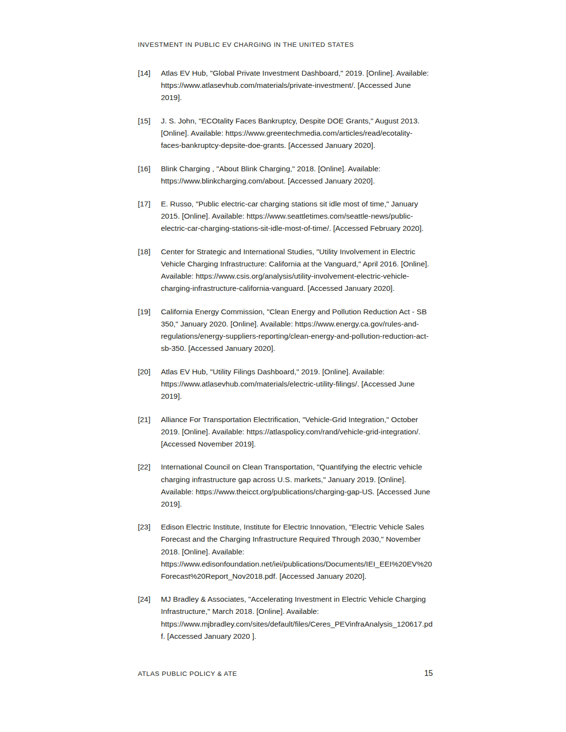Investment in Public EV Charging in the United States
[14] Atlas EV Hub, "Global Private Investment Dashboard," 2019. [Online]. Available: https://www.atlasevhub.com/materials/private-investment/. [Accessed June 2019].
[15] J. S. John, "ECOtality Faces Bankruptcy, Despite DOE Grants," August 2013. [Online]. Available: https://www.greentechmedia.com/articles/read/ecotality-faces-bankruptcy-depsite-doe-grants. [Accessed January 2020].
[16] Blink Charging , "About Blink Charging," 2018. [Online]. Available: https://www.blinkcharging.com/about. [Accessed January 2020].
[17] E. Russo, "Public electric-car charging stations sit idle most of time," January 2015. [Online]. Available: https://www.seattletimes.com/seattle-news/public-electric-car-charging-stations-sit-idle-most-of-time/. [Accessed February 2020].
[18] Center for Strategic and International Studies, "Utility Involvement in Electric Vehicle Charging Infrastructure: California at the Vanguard," April 2016. [Online]. Available: https://www.csis.org/analysis/utility-involvement-electric-vehicle-charging-infrastructure-california-vanguard. [Accessed January 2020].
[19] California Energy Commission, "Clean Energy and Pollution Reduction Act - SB 350," January 2020. [Online]. Available: https://www.energy.ca.gov/rules-and-regulations/energy-suppliers-reporting/clean-energy-and-pollution-reduction-act-sb-350. [Accessed January 2020].
[20] Atlas EV Hub, "Utility Filings Dashboard," 2019. [Online]. Available: https://www.atlasevhub.com/materials/electric-utility-filings/. [Accessed June 2019].
[21] Alliance For Transportation Electrification, "Vehicle-Grid Integration," October 2019. [Online]. Available: https://atlaspolicy.com/rand/vehicle-grid-integration/. [Accessed November 2019].
[22] International Council on Clean Transportation, "Quantifying the electric vehicle charging infrastructure gap across U.S. markets," January 2019. [Online]. Available: https://www.theicct.org/publications/charging-gap-US. [Accessed June 2019].
[23] Edison Electric Institute, Institute for Electric Innovation, "Electric Vehicle Sales Forecast and the Charging Infrastructure Required Through 2030," November 2018. [Online]. Available: https://www.edisonfoundation.net/iei/publications/Documents/IEI_EEI%20EV%20Forecast%20Report_Nov2018.pdf. [Accessed January 2020].
[24] MJ Bradley & Associates, "Accelerating Investment in Electric Vehicle Charging Infrastructure," March 2018. [Online]. Available: https://www.mjbradley.com/sites/default/files/Ceres_PEVinfraAnalysis_120617.pdf. [Accessed January 2020 ].
Atlas Public Policy & ATE 15